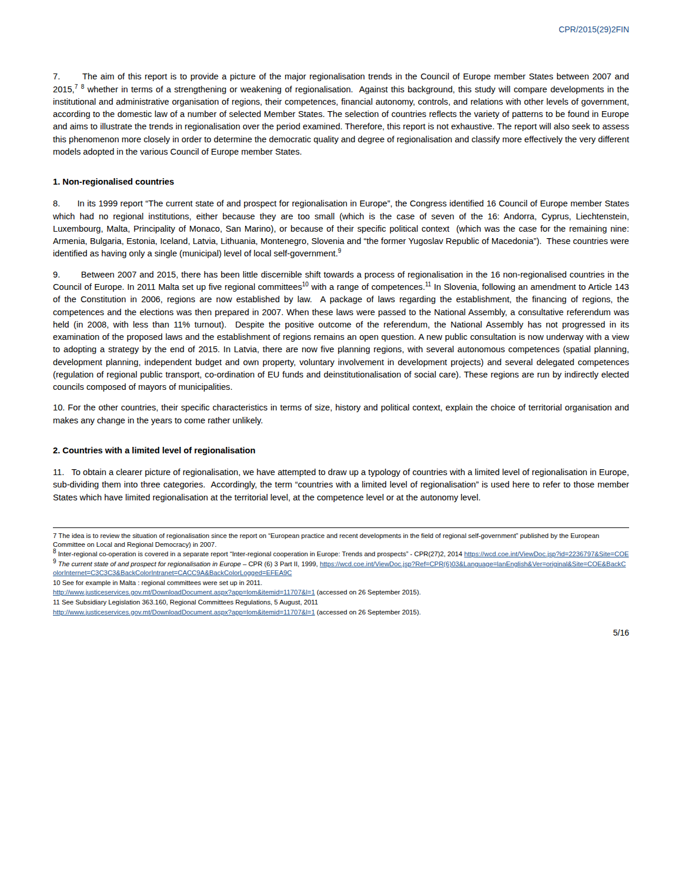CPR/2015(29)2FIN
7. The aim of this report is to provide a picture of the major regionalisation trends in the Council of Europe member States between 2007 and 2015,7 8 whether in terms of a strengthening or weakening of regionalisation. Against this background, this study will compare developments in the institutional and administrative organisation of regions, their competences, financial autonomy, controls, and relations with other levels of government, according to the domestic law of a number of selected Member States. The selection of countries reflects the variety of patterns to be found in Europe and aims to illustrate the trends in regionalisation over the period examined. Therefore, this report is not exhaustive. The report will also seek to assess this phenomenon more closely in order to determine the democratic quality and degree of regionalisation and classify more effectively the very different models adopted in the various Council of Europe member States.
1. Non-regionalised countries
8. In its 1999 report “The current state of and prospect for regionalisation in Europe”, the Congress identified 16 Council of Europe member States which had no regional institutions, either because they are too small (which is the case of seven of the 16: Andorra, Cyprus, Liechtenstein, Luxembourg, Malta, Principality of Monaco, San Marino), or because of their specific political context (which was the case for the remaining nine: Armenia, Bulgaria, Estonia, Iceland, Latvia, Lithuania, Montenegro, Slovenia and “the former Yugoslav Republic of Macedonia”). These countries were identified as having only a single (municipal) level of local self-government.9
9. Between 2007 and 2015, there has been little discernible shift towards a process of regionalisation in the 16 non-regionalised countries in the Council of Europe. In 2011 Malta set up five regional committees10 with a range of competences.11 In Slovenia, following an amendment to Article 143 of the Constitution in 2006, regions are now established by law. A package of laws regarding the establishment, the financing of regions, the competences and the elections was then prepared in 2007. When these laws were passed to the National Assembly, a consultative referendum was held (in 2008, with less than 11% turnout). Despite the positive outcome of the referendum, the National Assembly has not progressed in its examination of the proposed laws and the establishment of regions remains an open question. A new public consultation is now underway with a view to adopting a strategy by the end of 2015. In Latvia, there are now five planning regions, with several autonomous competences (spatial planning, development planning, independent budget and own property, voluntary involvement in development projects) and several delegated competences (regulation of regional public transport, co-ordination of EU funds and deinstitutionalisation of social care). These regions are run by indirectly elected councils composed of mayors of municipalities.
10. For the other countries, their specific characteristics in terms of size, history and political context, explain the choice of territorial organisation and makes any change in the years to come rather unlikely.
2. Countries with a limited level of regionalisation
11. To obtain a clearer picture of regionalisation, we have attempted to draw up a typology of countries with a limited level of regionalisation in Europe, sub-dividing them into three categories. Accordingly, the term “countries with a limited level of regionalisation” is used here to refer to those member States which have limited regionalisation at the territorial level, at the competence level or at the autonomy level.
7 The idea is to review the situation of regionalisation since the report on “European practice and recent developments in the field of regional self-government” published by the European Committee on Local and Regional Democracy) in 2007.
8 Inter-regional co-operation is covered in a separate report “Inter-regional cooperation in Europe: Trends and prospects” - CPR(27)2, 2014 https://wcd.coe.int/ViewDoc.jsp?id=2236797&Site=COE
9 The current state of and prospect for regionalisation in Europe – CPR (6) 3 Part II, 1999, https://wcd.coe.int/ViewDoc.jsp?Ref=CPR(6)03&Language=lanEnglish&Ver=original&Site=COE&BackColorInternet=C3C3C3&BackColorIntranet=CACC9A&BackColorLogged=EFEA9C
10 See for example in Malta : regional committees were set up in 2011.
http://www.justiceservices.gov.mt/DownloadDocument.aspx?app=lom&itemid=11707&l=1 (accessed on 26 September 2015).
11 See Subsidiary Legislation 363.160, Regional Committees Regulations, 5 August, 2011
http://www.justiceservices.gov.mt/DownloadDocument.aspx?app=lom&itemid=11707&l=1 (accessed on 26 September 2015).
5/16